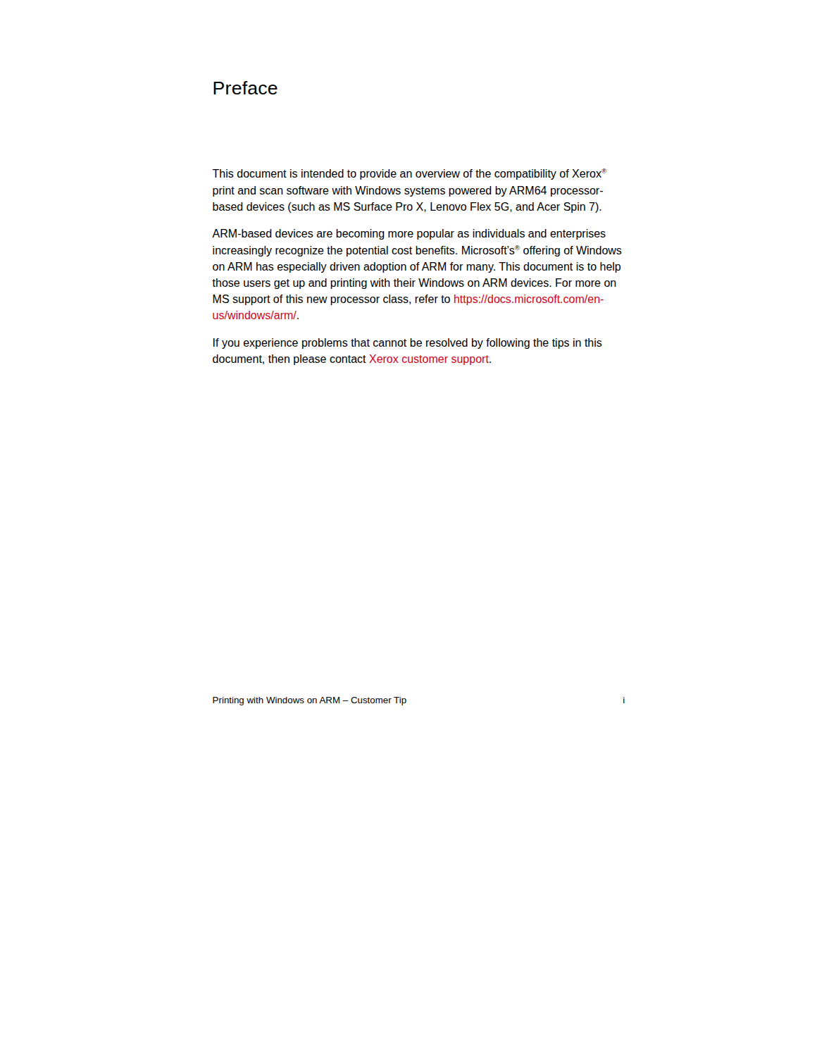Preface
This document is intended to provide an overview of the compatibility of Xerox® print and scan software with Windows systems powered by ARM64 processor-based devices (such as MS Surface Pro X, Lenovo Flex 5G, and Acer Spin 7).
ARM-based devices are becoming more popular as individuals and enterprises increasingly recognize the potential cost benefits. Microsoft’s® offering of Windows on ARM has especially driven adoption of ARM for many. This document is to help those users get up and printing with their Windows on ARM devices. For more on MS support of this new processor class, refer to https://docs.microsoft.com/en-us/windows/arm/.
If you experience problems that cannot be resolved by following the tips in this document, then please contact Xerox customer support.
Printing with Windows on ARM – Customer Tip i